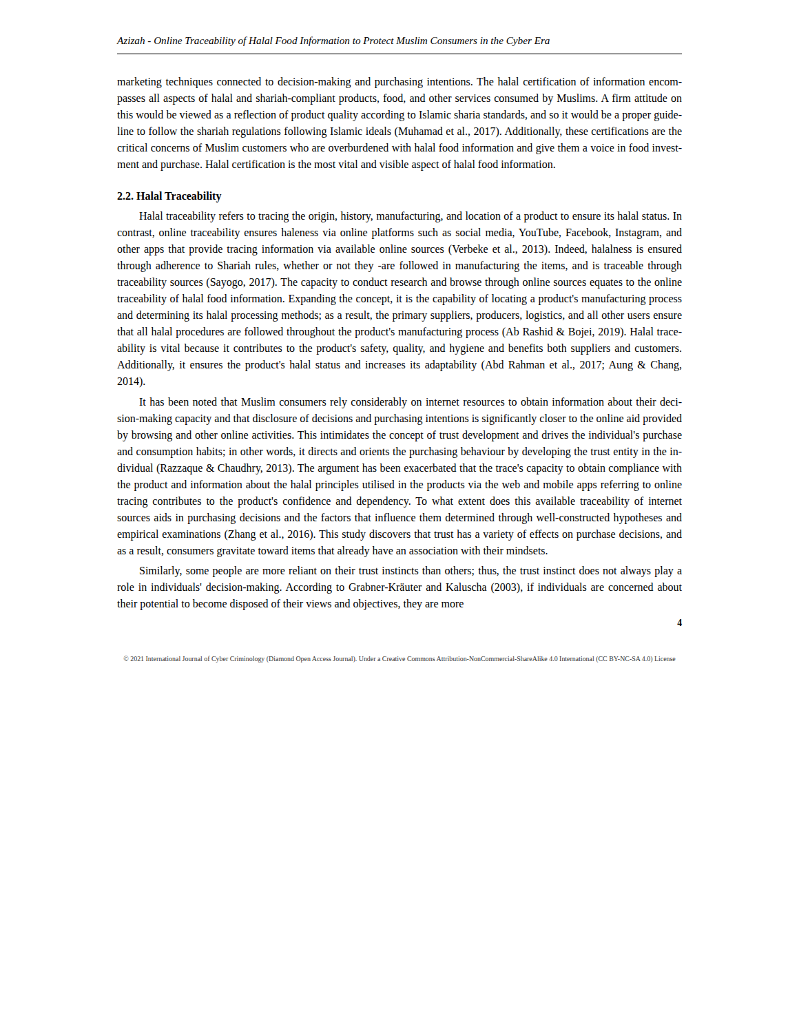Azizah - Online Traceability of Halal Food Information to Protect Muslim Consumers in the Cyber Era
marketing techniques connected to decision-making and purchasing intentions. The halal certification of information encompasses all aspects of halal and shariah-compliant products, food, and other services consumed by Muslims. A firm attitude on this would be viewed as a reflection of product quality according to Islamic sharia standards, and so it would be a proper guideline to follow the shariah regulations following Islamic ideals (Muhamad et al., 2017). Additionally, these certifications are the critical concerns of Muslim customers who are overburdened with halal food information and give them a voice in food investment and purchase. Halal certification is the most vital and visible aspect of halal food information.
2.2. Halal Traceability
Halal traceability refers to tracing the origin, history, manufacturing, and location of a product to ensure its halal status. In contrast, online traceability ensures haleness via online platforms such as social media, YouTube, Facebook, Instagram, and other apps that provide tracing information via available online sources (Verbeke et al., 2013). Indeed, halalness is ensured through adherence to Shariah rules, whether or not they -are followed in manufacturing the items, and is traceable through traceability sources (Sayogo, 2017). The capacity to conduct research and browse through online sources equates to the online traceability of halal food information. Expanding the concept, it is the capability of locating a product's manufacturing process and determining its halal processing methods; as a result, the primary suppliers, producers, logistics, and all other users ensure that all halal procedures are followed throughout the product's manufacturing process (Ab Rashid & Bojei, 2019). Halal traceability is vital because it contributes to the product's safety, quality, and hygiene and benefits both suppliers and customers. Additionally, it ensures the product's halal status and increases its adaptability (Abd Rahman et al., 2017; Aung & Chang, 2014).
It has been noted that Muslim consumers rely considerably on internet resources to obtain information about their decision-making capacity and that disclosure of decisions and purchasing intentions is significantly closer to the online aid provided by browsing and other online activities. This intimidates the concept of trust development and drives the individual's purchase and consumption habits; in other words, it directs and orients the purchasing behaviour by developing the trust entity in the individual (Razzaque & Chaudhry, 2013). The argument has been exacerbated that the trace's capacity to obtain compliance with the product and information about the halal principles utilised in the products via the web and mobile apps referring to online tracing contributes to the product's confidence and dependency. To what extent does this available traceability of internet sources aids in purchasing decisions and the factors that influence them determined through well-constructed hypotheses and empirical examinations (Zhang et al., 2016). This study discovers that trust has a variety of effects on purchase decisions, and as a result, consumers gravitate toward items that already have an association with their mindsets.
Similarly, some people are more reliant on their trust instincts than others; thus, the trust instinct does not always play a role in individuals' decision-making. According to Grabner-Kräuter and Kaluscha (2003), if individuals are concerned about their potential to become disposed of their views and objectives, they are more
4
© 2021 International Journal of Cyber Criminology (Diamond Open Access Journal). Under a Creative Commons Attribution-NonCommercial-ShareAlike 4.0 International (CC BY-NC-SA 4.0) License